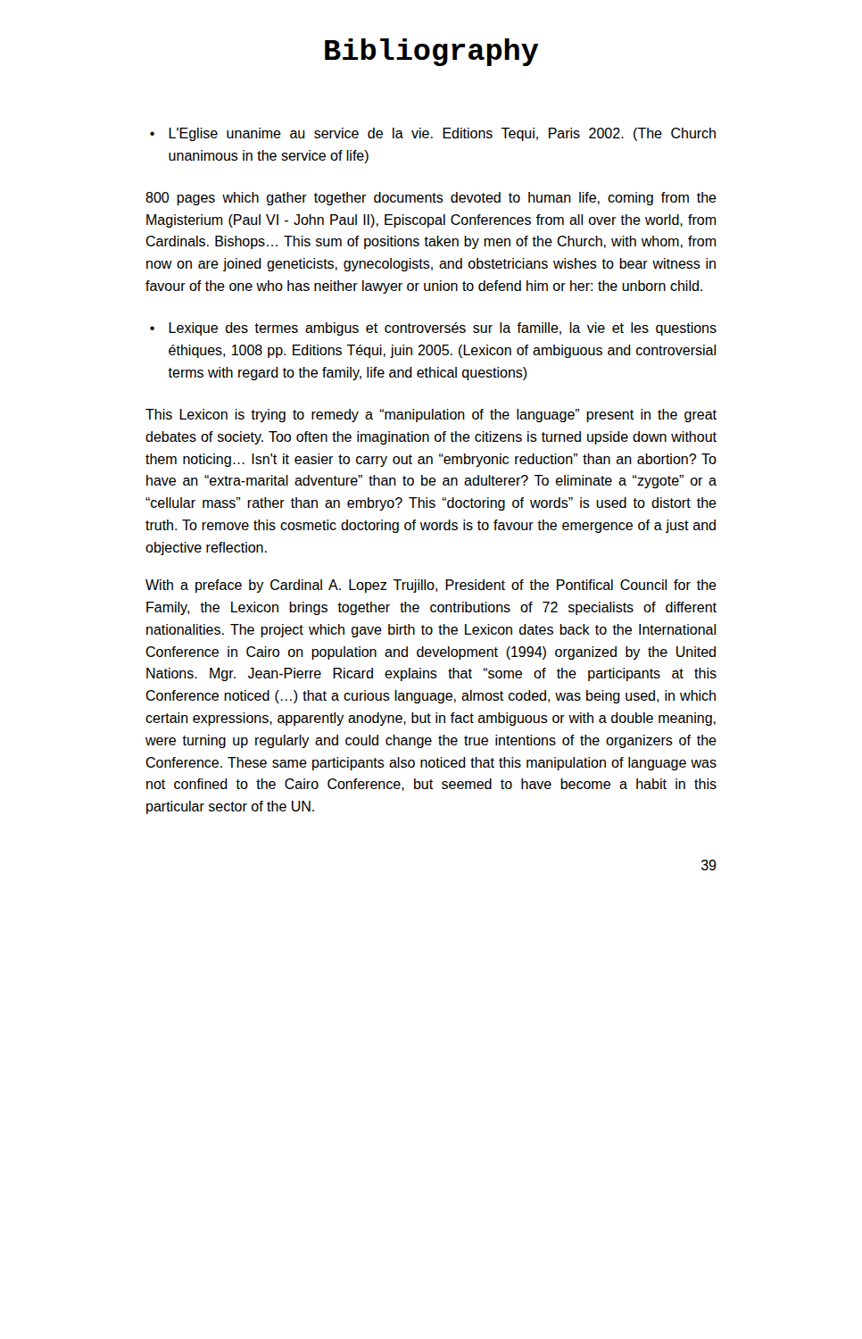Bibliography
L'Eglise unanime au service de la vie. Editions Tequi, Paris 2002. (The Church unanimous in the service of life)
800 pages which gather together documents devoted to human life, coming from the Magisterium (Paul VI - John Paul II), Episcopal Conferences from all over the world, from Cardinals. Bishops… This sum of positions taken by men of the Church, with whom, from now on are joined geneticists, gynecologists, and obstetricians wishes to bear witness in favour of the one who has neither lawyer or union to defend him or her: the unborn child.
Lexique des termes ambigus et controversés sur la famille, la vie et les questions éthiques, 1008 pp. Editions Téqui, juin 2005. (Lexicon of ambiguous and controversial terms with regard to the family, life and ethical questions)
This Lexicon is trying to remedy a “manipulation of the language” present in the great debates of society. Too often the imagination of the citizens is turned upside down without them noticing… Isn't it easier to carry out an “embryonic reduction” than an abortion? To have an “extra-marital adventure” than to be an adulterer? To eliminate a “zygote” or a “cellular mass” rather than an embryo? This “doctoring of words” is used to distort the truth. To remove this cosmetic doctoring of words is to favour the emergence of a just and objective reflection.
With a preface by Cardinal A. Lopez Trujillo, President of the Pontifical Council for the Family, the Lexicon brings together the contributions of 72 specialists of different nationalities. The project which gave birth to the Lexicon dates back to the International Conference in Cairo on population and development (1994) organized by the United Nations. Mgr. Jean-Pierre Ricard explains that “some of the participants at this Conference noticed (…) that a curious language, almost coded, was being used, in which certain expressions, apparently anodyne, but in fact ambiguous or with a double meaning, were turning up regularly and could change the true intentions of the organizers of the Conference. These same participants also noticed that this manipulation of language was not confined to the Cairo Conference, but seemed to have become a habit in this particular sector of the UN.
39